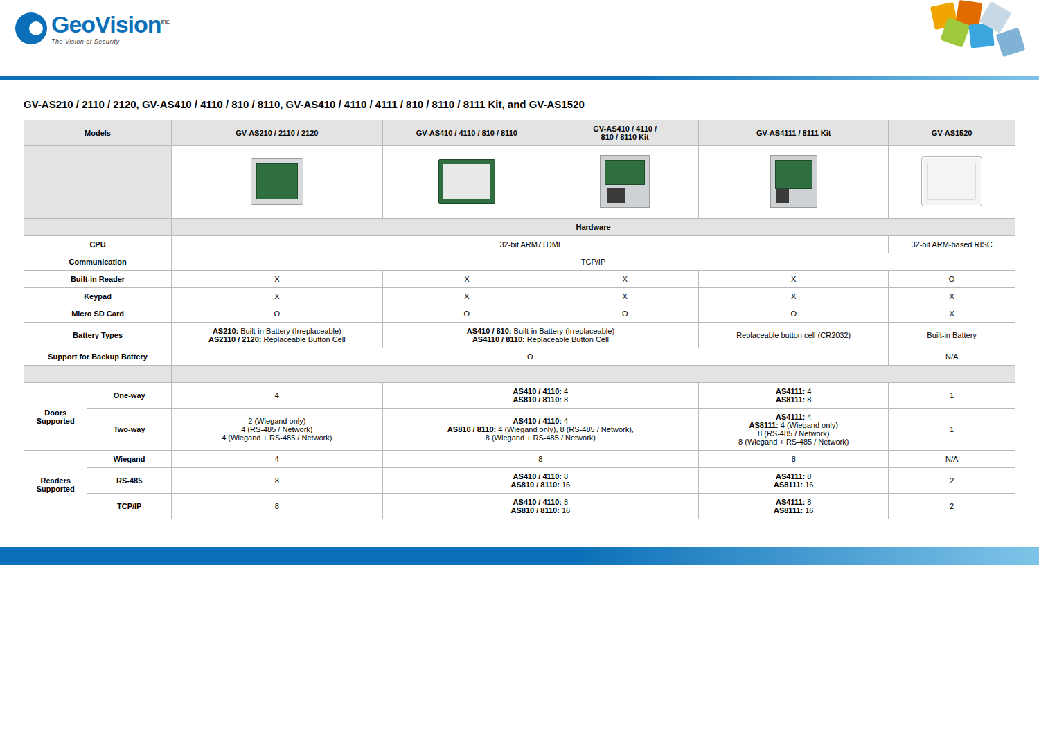GeoVision inc
The Vision of Security
GV-AS210 / 2110 / 2120, GV-AS410 / 4110 / 810 / 8110, GV-AS410 / 4110 / 4111 / 810 / 8110 / 8111 Kit, and GV-AS1520
| Models | GV-AS210 / 2110 / 2120 | GV-AS410 / 4110 / 810 / 8110 | GV-AS410 / 4110 / 810 / 8110 Kit | GV-AS4111 / 8111 Kit | GV-AS1520 |
| | Hardware |
| CPU | 32-bit ARM7TDMI | 32-bit ARM-based RISC |
| Communication | TCP/IP |
| Built-in Reader | X | X | X | X | O |
| Keypad | X | X | X | X | X |
| Micro SD Card | O | O | O | O | X |
| Battery Types | AS210: Built-in Battery (Irreplaceable) AS2110 / 2120: Replaceable Button Cell | AS410 / 810: Built-in Battery (Irreplaceable) AS4110 / 8110: Replaceable Button Cell | Replaceable button cell (CR2032) | Built-in Battery |
| Support for Backup Battery | O | N/A |
| Doors Supported | One-way | 4 | AS410 / 4110: 4 AS810 / 8110: 8 | AS4111: 4 AS8111: 8 | 1 |
| Two-way | 2 (Wiegand only) 4 (RS-485 / Network) 4 (Wiegand + RS-485 / Network) | AS410 / 4110: 4 AS810 / 8110: 4 (Wiegand only), 8 (RS-485 / Network), 8 (Wiegand + RS-485 / Network) | AS4111: 4 AS8111: 4 (Wiegand only) 8 (RS-485 / Network) 8 (Wiegand + RS-485 / Network) | 1 |
| Readers Supported | Wiegand | 4 | 8 | 8 | N/A |
| RS-485 | 8 | AS410 / 4110: 8 AS810 / 8110: 16 | AS4111: 8 AS8111: 16 | 2 |
| TCP/IP | 8 | AS410 / 4110: 8 AS810 / 8110: 16 | AS4111: 8 AS8111: 16 | 2 |